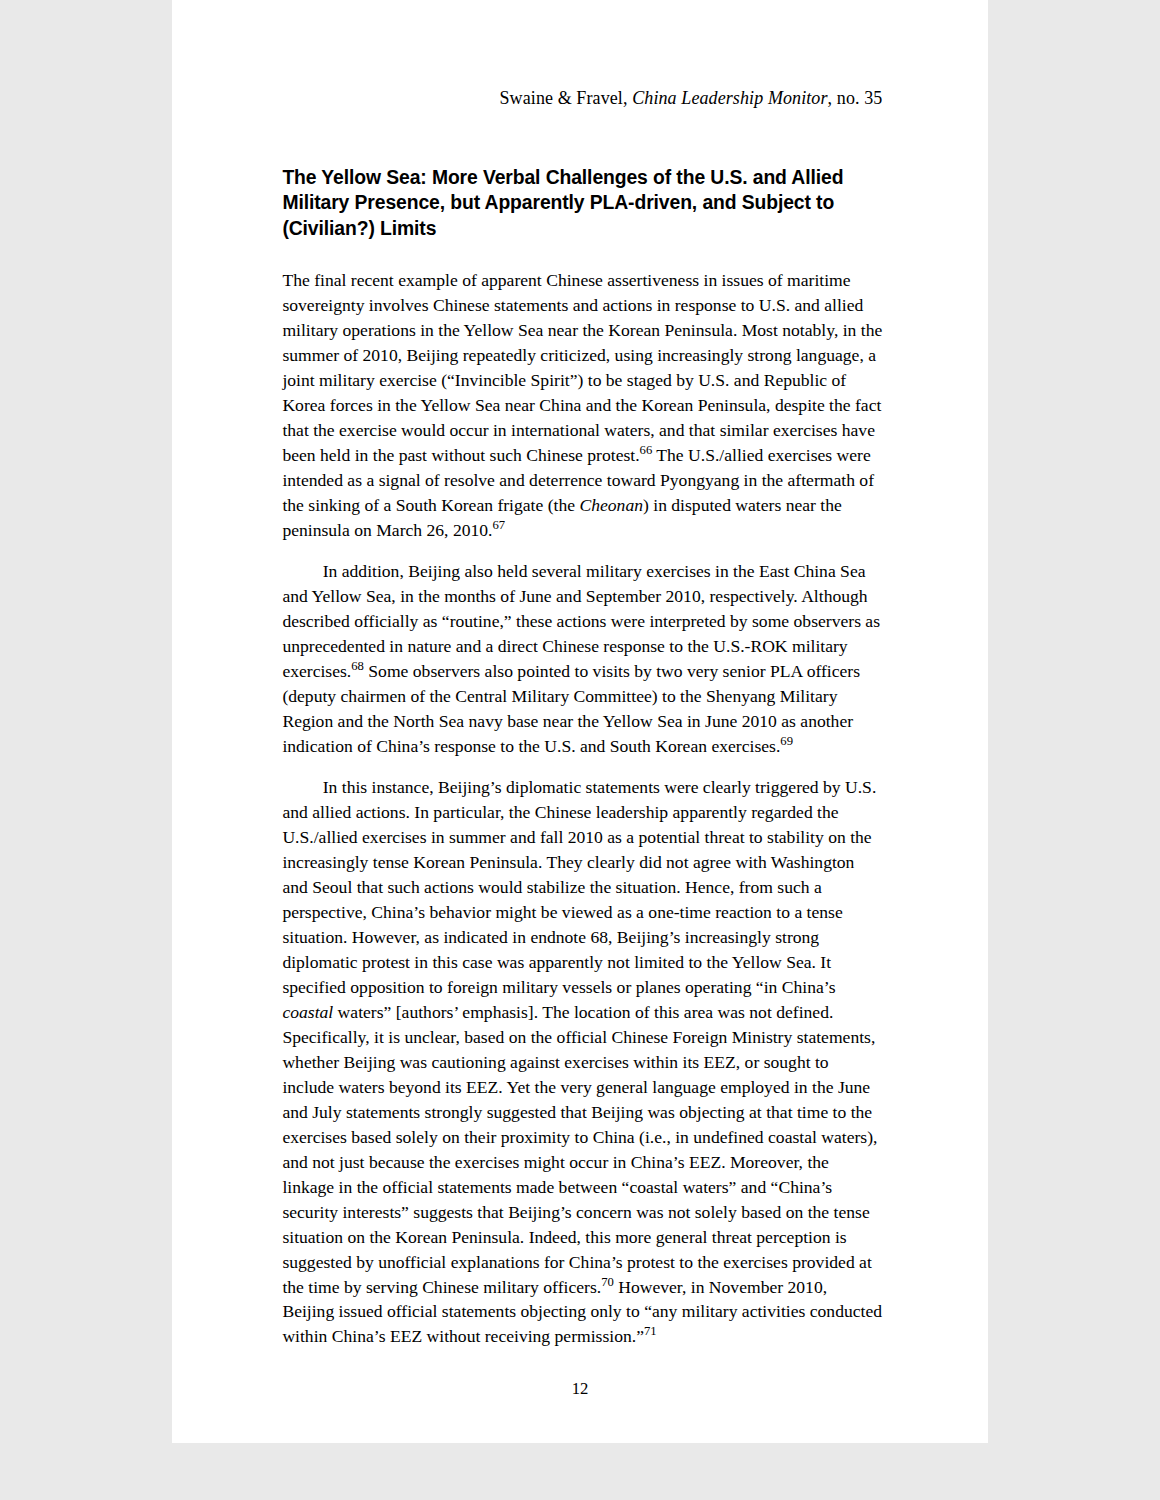Swaine & Fravel, China Leadership Monitor, no. 35
The Yellow Sea: More Verbal Challenges of the U.S. and Allied Military Presence, but Apparently PLA-driven, and Subject to (Civilian?) Limits
The final recent example of apparent Chinese assertiveness in issues of maritime sovereignty involves Chinese statements and actions in response to U.S. and allied military operations in the Yellow Sea near the Korean Peninsula. Most notably, in the summer of 2010, Beijing repeatedly criticized, using increasingly strong language, a joint military exercise (“Invincible Spirit”) to be staged by U.S. and Republic of Korea forces in the Yellow Sea near China and the Korean Peninsula, despite the fact that the exercise would occur in international waters, and that similar exercises have been held in the past without such Chinese protest.66 The U.S./allied exercises were intended as a signal of resolve and deterrence toward Pyongyang in the aftermath of the sinking of a South Korean frigate (the Cheonan) in disputed waters near the peninsula on March 26, 2010.67
In addition, Beijing also held several military exercises in the East China Sea and Yellow Sea, in the months of June and September 2010, respectively. Although described officially as “routine,” these actions were interpreted by some observers as unprecedented in nature and a direct Chinese response to the U.S.-ROK military exercises.68 Some observers also pointed to visits by two very senior PLA officers (deputy chairmen of the Central Military Committee) to the Shenyang Military Region and the North Sea navy base near the Yellow Sea in June 2010 as another indication of China’s response to the U.S. and South Korean exercises.69
In this instance, Beijing’s diplomatic statements were clearly triggered by U.S. and allied actions. In particular, the Chinese leadership apparently regarded the U.S./allied exercises in summer and fall 2010 as a potential threat to stability on the increasingly tense Korean Peninsula. They clearly did not agree with Washington and Seoul that such actions would stabilize the situation. Hence, from such a perspective, China’s behavior might be viewed as a one-time reaction to a tense situation. However, as indicated in endnote 68, Beijing’s increasingly strong diplomatic protest in this case was apparently not limited to the Yellow Sea. It specified opposition to foreign military vessels or planes operating “in China’s coastal waters” [authors’ emphasis]. The location of this area was not defined. Specifically, it is unclear, based on the official Chinese Foreign Ministry statements, whether Beijing was cautioning against exercises within its EEZ, or sought to include waters beyond its EEZ. Yet the very general language employed in the June and July statements strongly suggested that Beijing was objecting at that time to the exercises based solely on their proximity to China (i.e., in undefined coastal waters), and not just because the exercises might occur in China’s EEZ. Moreover, the linkage in the official statements made between “coastal waters” and “China’s security interests” suggests that Beijing’s concern was not solely based on the tense situation on the Korean Peninsula. Indeed, this more general threat perception is suggested by unofficial explanations for China’s protest to the exercises provided at the time by serving Chinese military officers.70 However, in November 2010, Beijing issued official statements objecting only to “any military activities conducted within China’s EEZ without receiving permission.”71
12